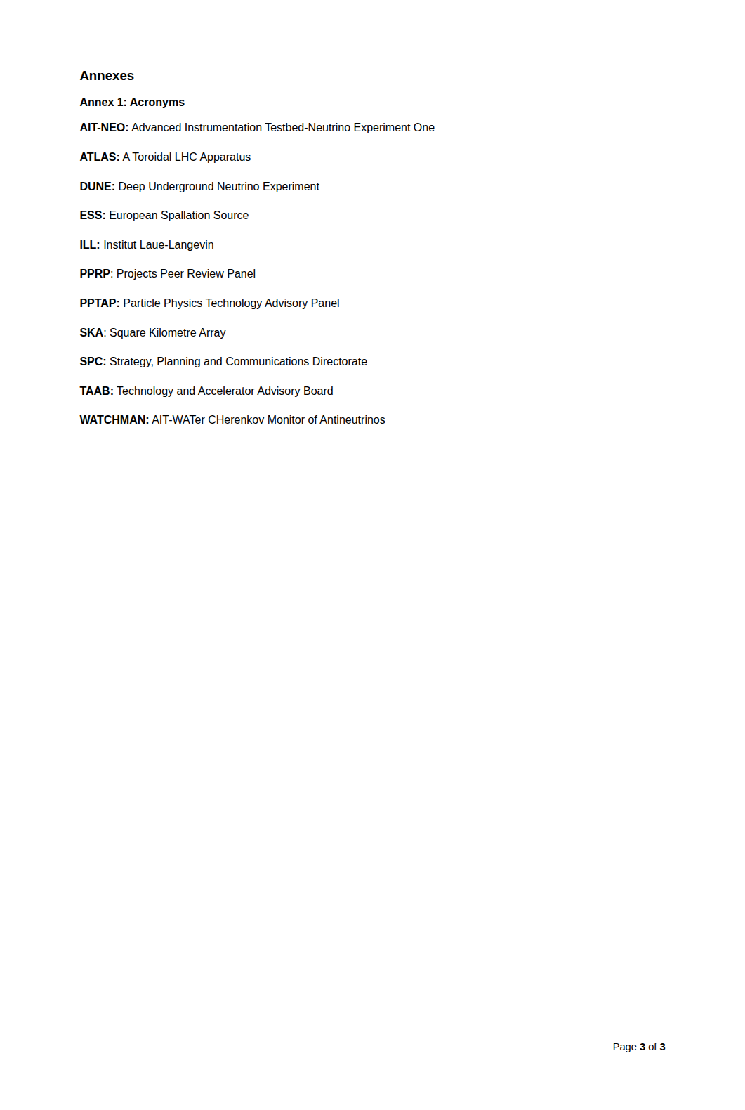Annexes
Annex 1: Acronyms
AIT-NEO: Advanced Instrumentation Testbed-Neutrino Experiment One
ATLAS: A Toroidal LHC Apparatus
DUNE: Deep Underground Neutrino Experiment
ESS: European Spallation Source
ILL: Institut Laue-Langevin
PPRP: Projects Peer Review Panel
PPTAP: Particle Physics Technology Advisory Panel
SKA: Square Kilometre Array
SPC: Strategy, Planning and Communications Directorate
TAAB: Technology and Accelerator Advisory Board
WATCHMAN: AIT-WATer CHerenkov Monitor of Antineutrinos
Page 3 of 3